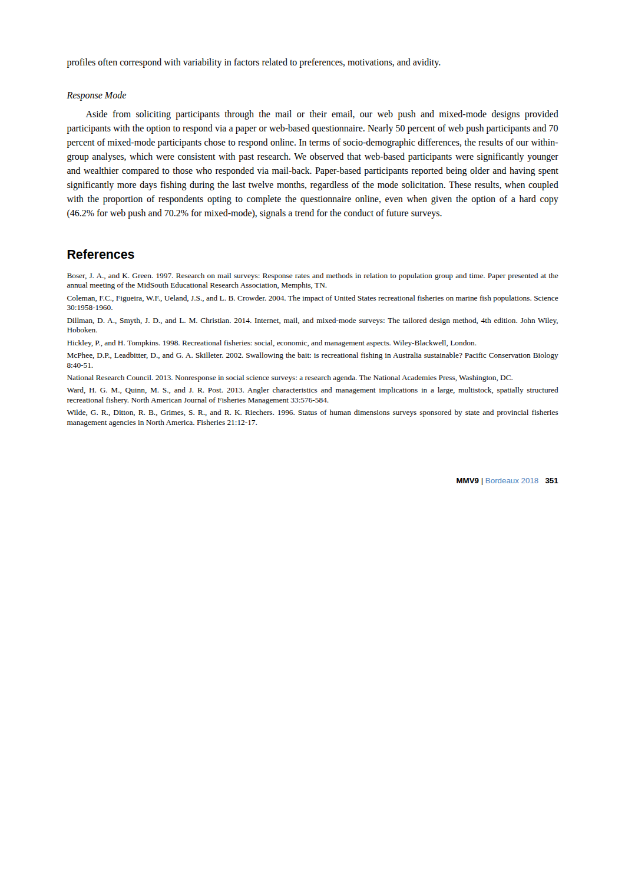profiles often correspond with variability in factors related to preferences, motivations, and avidity.
Response Mode
Aside from soliciting participants through the mail or their email, our web push and mixed-mode designs provided participants with the option to respond via a paper or web-based questionnaire. Nearly 50 percent of web push participants and 70 percent of mixed-mode participants chose to respond online. In terms of socio-demographic differences, the results of our within-group analyses, which were consistent with past research. We observed that web-based participants were significantly younger and wealthier compared to those who responded via mail-back. Paper-based participants reported being older and having spent significantly more days fishing during the last twelve months, regardless of the mode solicitation. These results, when coupled with the proportion of respondents opting to complete the questionnaire online, even when given the option of a hard copy (46.2% for web push and 70.2% for mixed-mode), signals a trend for the conduct of future surveys.
References
Boser, J. A., and K. Green. 1997. Research on mail surveys: Response rates and methods in relation to population group and time. Paper presented at the annual meeting of the MidSouth Educational Research Association, Memphis, TN.
Coleman, F.C., Figueira, W.F., Ueland, J.S., and L. B. Crowder. 2004. The impact of United States recreational fisheries on marine fish populations. Science 30:1958-1960.
Dillman, D. A., Smyth, J. D., and L. M. Christian. 2014. Internet, mail, and mixed-mode surveys: The tailored design method, 4th edition. John Wiley, Hoboken.
Hickley, P., and H. Tompkins. 1998. Recreational fisheries: social, economic, and management aspects. Wiley-Blackwell, London.
McPhee, D.P., Leadbitter, D., and G. A. Skilleter. 2002. Swallowing the bait: is recreational fishing in Australia sustainable? Pacific Conservation Biology 8:40-51.
National Research Council. 2013. Nonresponse in social science surveys: a research agenda. The National Academies Press, Washington, DC.
Ward, H. G. M., Quinn, M. S., and J. R. Post. 2013. Angler characteristics and management implications in a large, multistock, spatially structured recreational fishery. North American Journal of Fisheries Management 33:576-584.
Wilde, G. R., Ditton, R. B., Grimes, S. R., and R. K. Riechers. 1996. Status of human dimensions surveys sponsored by state and provincial fisheries management agencies in North America. Fisheries 21:12-17.
MMV9 | Bordeaux 2018 351